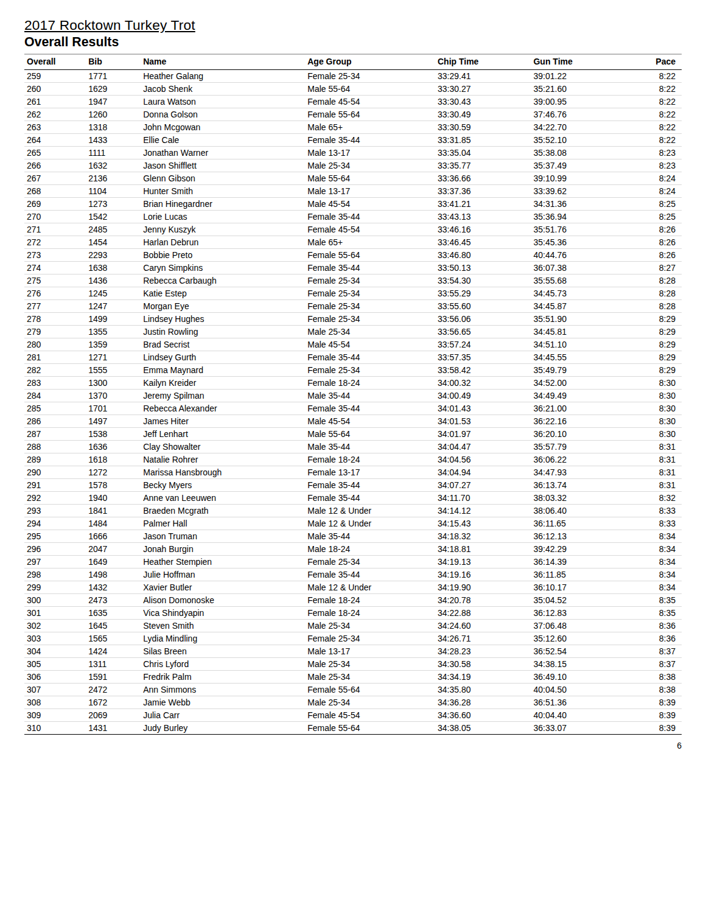2017 Rocktown Turkey Trot
Overall Results
| Overall | Bib | Name | Age Group | Chip Time | Gun Time | Pace |
| --- | --- | --- | --- | --- | --- | --- |
| 259 | 1771 | Heather Galang | Female 25-34 | 33:29.41 | 39:01.22 | 8:22 |
| 260 | 1629 | Jacob Shenk | Male 55-64 | 33:30.27 | 35:21.60 | 8:22 |
| 261 | 1947 | Laura Watson | Female 45-54 | 33:30.43 | 39:00.95 | 8:22 |
| 262 | 1260 | Donna Golson | Female 55-64 | 33:30.49 | 37:46.76 | 8:22 |
| 263 | 1318 | John Mcgowan | Male 65+ | 33:30.59 | 34:22.70 | 8:22 |
| 264 | 1433 | Ellie Cale | Female 35-44 | 33:31.85 | 35:52.10 | 8:22 |
| 265 | 1111 | Jonathan Warner | Male 13-17 | 33:35.04 | 35:38.08 | 8:23 |
| 266 | 1632 | Jason Shifflett | Male 25-34 | 33:35.77 | 35:37.49 | 8:23 |
| 267 | 2136 | Glenn Gibson | Male 55-64 | 33:36.66 | 39:10.99 | 8:24 |
| 268 | 1104 | Hunter Smith | Male 13-17 | 33:37.36 | 33:39.62 | 8:24 |
| 269 | 1273 | Brian Hinegardner | Male 45-54 | 33:41.21 | 34:31.36 | 8:25 |
| 270 | 1542 | Lorie Lucas | Female 35-44 | 33:43.13 | 35:36.94 | 8:25 |
| 271 | 2485 | Jenny Kuszyk | Female 45-54 | 33:46.16 | 35:51.76 | 8:26 |
| 272 | 1454 | Harlan Debrun | Male 65+ | 33:46.45 | 35:45.36 | 8:26 |
| 273 | 2293 | Bobbie Preto | Female 55-64 | 33:46.80 | 40:44.76 | 8:26 |
| 274 | 1638 | Caryn Simpkins | Female 35-44 | 33:50.13 | 36:07.38 | 8:27 |
| 275 | 1436 | Rebecca Carbaugh | Female 25-34 | 33:54.30 | 35:55.68 | 8:28 |
| 276 | 1245 | Katie Estep | Female 25-34 | 33:55.29 | 34:45.73 | 8:28 |
| 277 | 1247 | Morgan Eye | Female 25-34 | 33:55.60 | 34:45.87 | 8:28 |
| 278 | 1499 | Lindsey Hughes | Female 25-34 | 33:56.06 | 35:51.90 | 8:29 |
| 279 | 1355 | Justin Rowling | Male 25-34 | 33:56.65 | 34:45.81 | 8:29 |
| 280 | 1359 | Brad Secrist | Male 45-54 | 33:57.24 | 34:51.10 | 8:29 |
| 281 | 1271 | Lindsey Gurth | Female 35-44 | 33:57.35 | 34:45.55 | 8:29 |
| 282 | 1555 | Emma Maynard | Female 25-34 | 33:58.42 | 35:49.79 | 8:29 |
| 283 | 1300 | Kailyn Kreider | Female 18-24 | 34:00.32 | 34:52.00 | 8:30 |
| 284 | 1370 | Jeremy Spilman | Male 35-44 | 34:00.49 | 34:49.49 | 8:30 |
| 285 | 1701 | Rebecca Alexander | Female 35-44 | 34:01.43 | 36:21.00 | 8:30 |
| 286 | 1497 | James Hiter | Male 45-54 | 34:01.53 | 36:22.16 | 8:30 |
| 287 | 1538 | Jeff Lenhart | Male 55-64 | 34:01.97 | 36:20.10 | 8:30 |
| 288 | 1636 | Clay Showalter | Male 35-44 | 34:04.47 | 35:57.79 | 8:31 |
| 289 | 1618 | Natalie Rohrer | Female 18-24 | 34:04.56 | 36:06.22 | 8:31 |
| 290 | 1272 | Marissa Hansbrough | Female 13-17 | 34:04.94 | 34:47.93 | 8:31 |
| 291 | 1578 | Becky Myers | Female 35-44 | 34:07.27 | 36:13.74 | 8:31 |
| 292 | 1940 | Anne van Leeuwen | Female 35-44 | 34:11.70 | 38:03.32 | 8:32 |
| 293 | 1841 | Braeden Mcgrath | Male 12 & Under | 34:14.12 | 38:06.40 | 8:33 |
| 294 | 1484 | Palmer Hall | Male 12 & Under | 34:15.43 | 36:11.65 | 8:33 |
| 295 | 1666 | Jason Truman | Male 35-44 | 34:18.32 | 36:12.13 | 8:34 |
| 296 | 2047 | Jonah Burgin | Male 18-24 | 34:18.81 | 39:42.29 | 8:34 |
| 297 | 1649 | Heather Stempien | Female 25-34 | 34:19.13 | 36:14.39 | 8:34 |
| 298 | 1498 | Julie Hoffman | Female 35-44 | 34:19.16 | 36:11.85 | 8:34 |
| 299 | 1432 | Xavier Butler | Male 12 & Under | 34:19.90 | 36:10.17 | 8:34 |
| 300 | 2473 | Alison Domonoske | Female 18-24 | 34:20.78 | 35:04.52 | 8:35 |
| 301 | 1635 | Vica Shindyapin | Female 18-24 | 34:22.88 | 36:12.83 | 8:35 |
| 302 | 1645 | Steven Smith | Male 25-34 | 34:24.60 | 37:06.48 | 8:36 |
| 303 | 1565 | Lydia Mindling | Female 25-34 | 34:26.71 | 35:12.60 | 8:36 |
| 304 | 1424 | Silas Breen | Male 13-17 | 34:28.23 | 36:52.54 | 8:37 |
| 305 | 1311 | Chris Lyford | Male 25-34 | 34:30.58 | 34:38.15 | 8:37 |
| 306 | 1591 | Fredrik Palm | Male 25-34 | 34:34.19 | 36:49.10 | 8:38 |
| 307 | 2472 | Ann Simmons | Female 55-64 | 34:35.80 | 40:04.50 | 8:38 |
| 308 | 1672 | Jamie Webb | Male 25-34 | 34:36.28 | 36:51.36 | 8:39 |
| 309 | 2069 | Julia Carr | Female 45-54 | 34:36.60 | 40:04.40 | 8:39 |
| 310 | 1431 | Judy Burley | Female 55-64 | 34:38.05 | 36:33.07 | 8:39 |
6